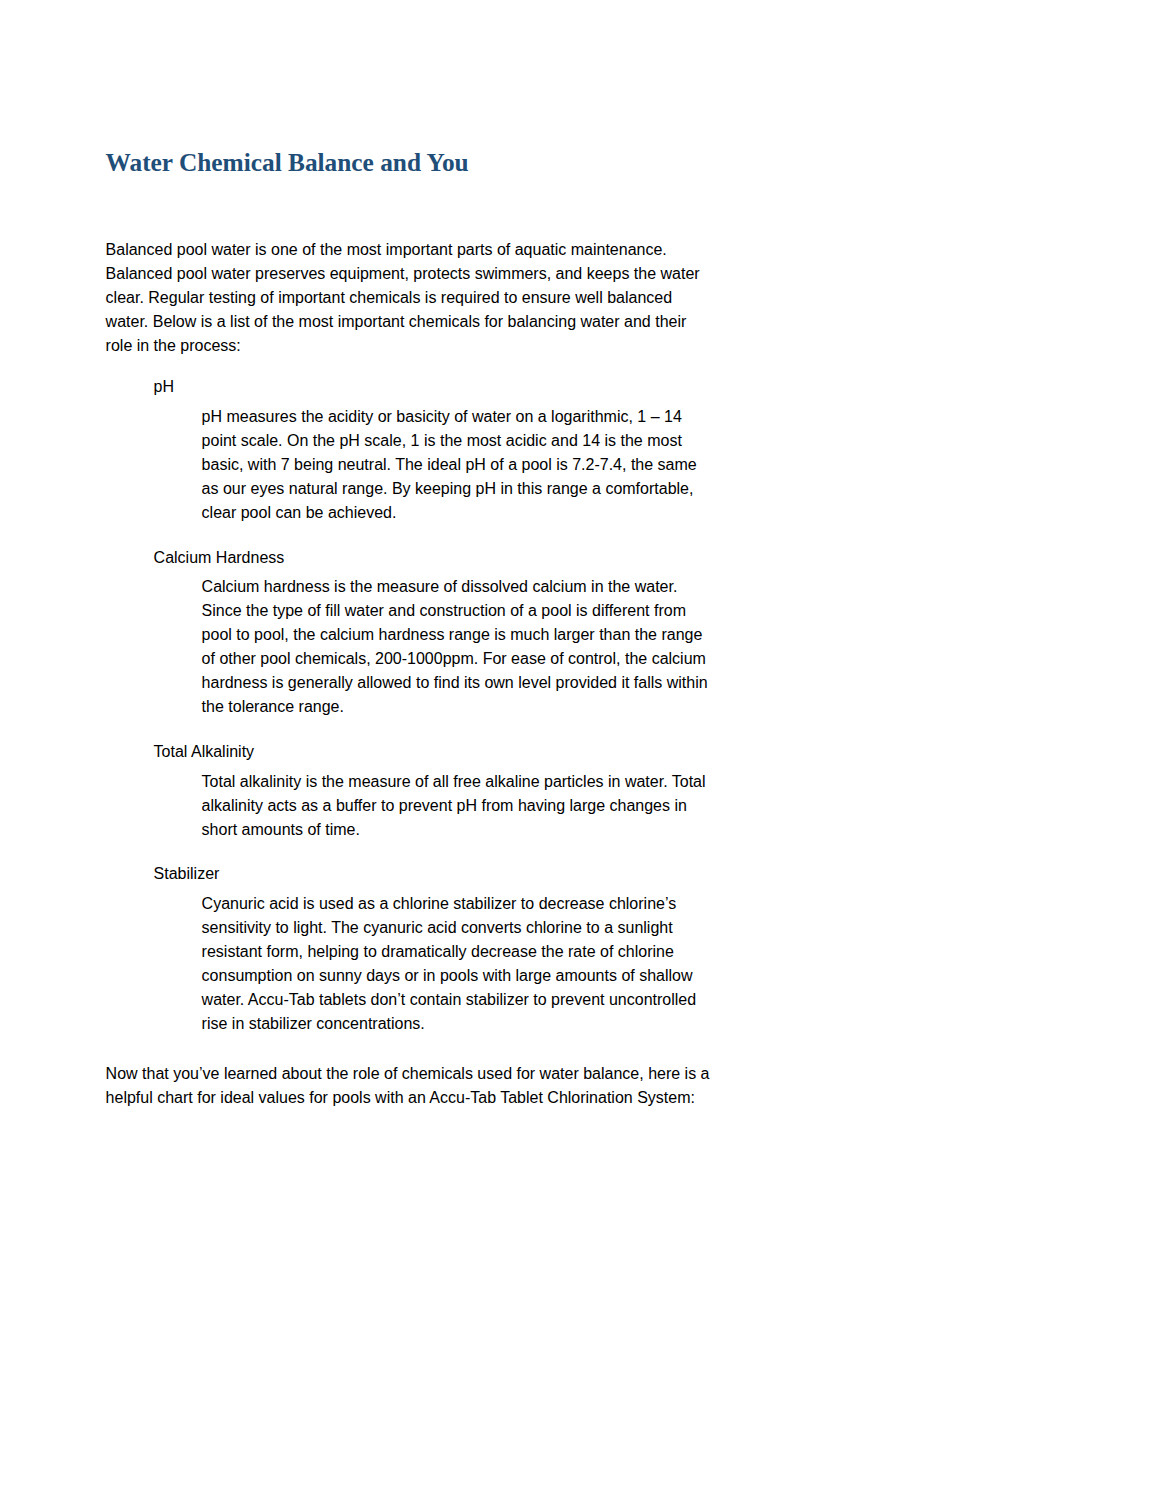Water Chemical Balance and You
Balanced pool water is one of the most important parts of aquatic maintenance. Balanced pool water preserves equipment, protects swimmers, and keeps the water clear. Regular testing of important chemicals is required to ensure well balanced water. Below is a list of the most important chemicals for balancing water and their role in the process:
pH
pH measures the acidity or basicity of water on a logarithmic, 1 – 14 point scale. On the pH scale, 1 is the most acidic and 14 is the most basic, with 7 being neutral. The ideal pH of a pool is 7.2-7.4, the same as our eyes natural range. By keeping pH in this range a comfortable, clear pool can be achieved.
Calcium Hardness
Calcium hardness is the measure of dissolved calcium in the water. Since the type of fill water and construction of a pool is different from pool to pool, the calcium hardness range is much larger than the range of other pool chemicals, 200-1000ppm. For ease of control, the calcium hardness is generally allowed to find its own level provided it falls within the tolerance range.
Total Alkalinity
Total alkalinity is the measure of all free alkaline particles in water. Total alkalinity acts as a buffer to prevent pH from having large changes in short amounts of time.
Stabilizer
Cyanuric acid is used as a chlorine stabilizer to decrease chlorine’s sensitivity to light. The cyanuric acid converts chlorine to a sunlight resistant form, helping to dramatically decrease the rate of chlorine consumption on sunny days or in pools with large amounts of shallow water. Accu-Tab tablets don’t contain stabilizer to prevent uncontrolled rise in stabilizer concentrations.
Now that you’ve learned about the role of chemicals used for water balance, here is a helpful chart for ideal values for pools with an Accu-Tab Tablet Chlorination System: